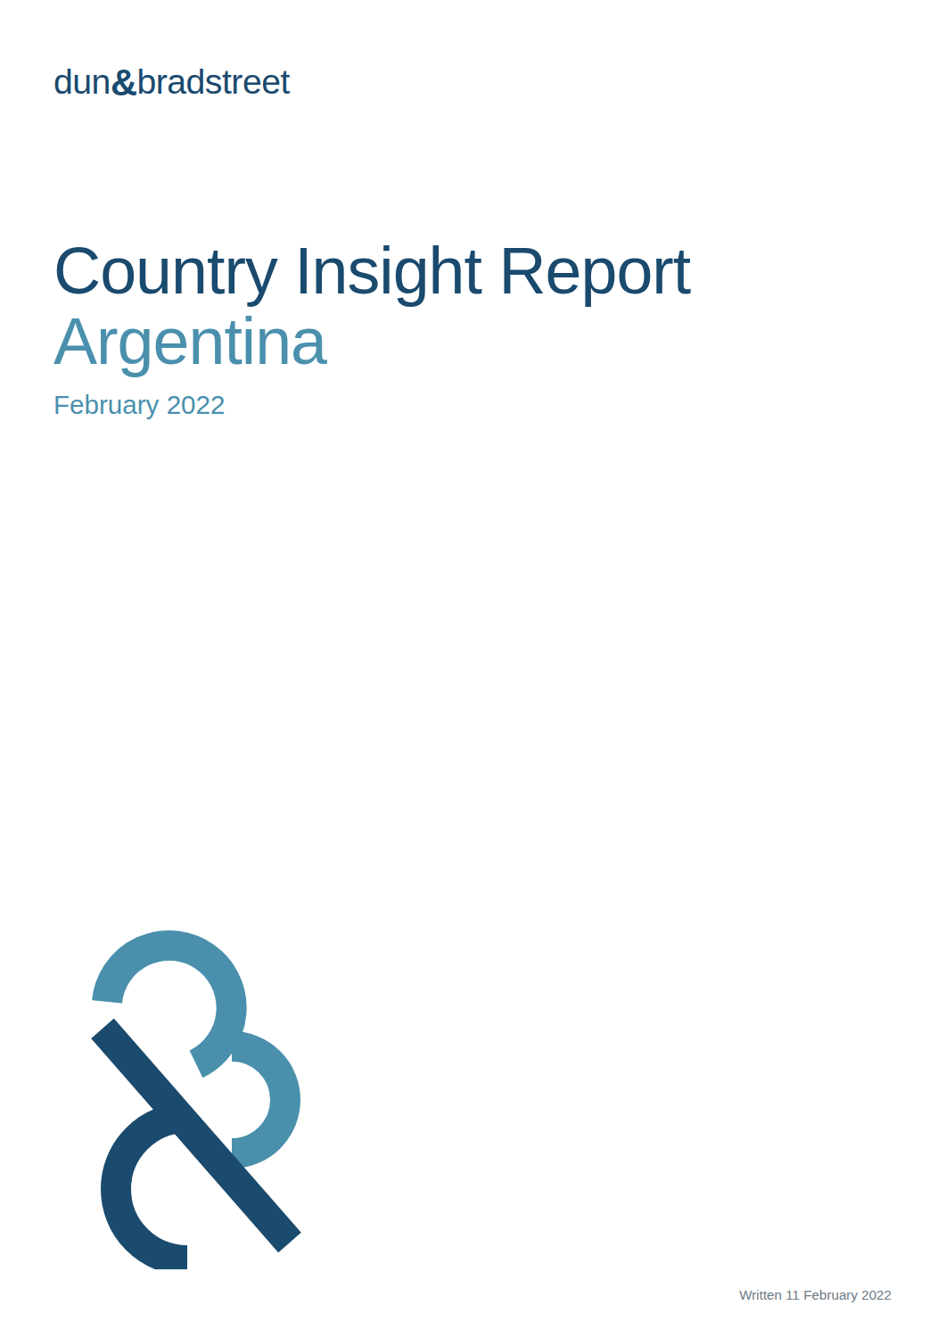dun&bradstreet
Country Insight Report
Argentina
February 2022
Written 11 February 2022